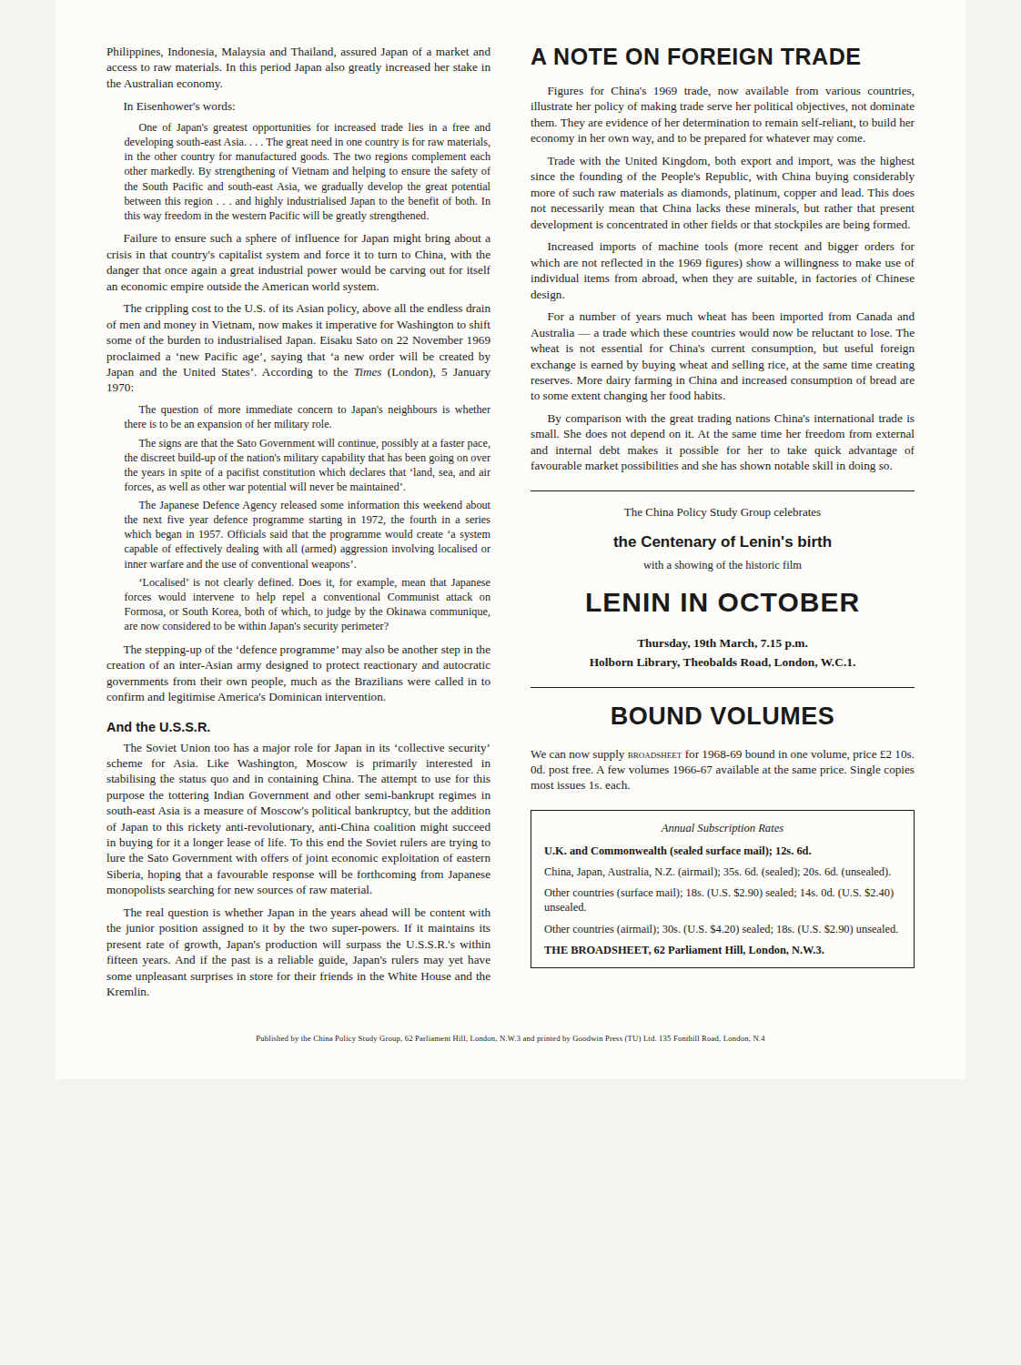Philippines, Indonesia, Malaysia and Thailand, assured Japan of a market and access to raw materials. In this period Japan also greatly increased her stake in the Australian economy.
In Eisenhower's words:
One of Japan's greatest opportunities for increased trade lies in a free and developing south-east Asia. . . . The great need in one country is for raw materials, in the other country for manufactured goods. The two regions complement each other markedly. By strengthening of Vietnam and helping to ensure the safety of the South Pacific and south-east Asia, we gradually develop the great potential between this region . . . and highly industrialised Japan to the benefit of both. In this way freedom in the western Pacific will be greatly strengthened.
Failure to ensure such a sphere of influence for Japan might bring about a crisis in that country's capitalist system and force it to turn to China, with the danger that once again a great industrial power would be carving out for itself an economic empire outside the American world system.
The crippling cost to the U.S. of its Asian policy, above all the endless drain of men and money in Vietnam, now makes it imperative for Washington to shift some of the burden to industrialised Japan. Eisaku Sato on 22 November 1969 proclaimed a ‘new Pacific age’, saying that ‘a new order will be created by Japan and the United States’. According to the Times (London), 5 January 1970:
The question of more immediate concern to Japan's neighbours is whether there is to be an expansion of her military role.
The signs are that the Sato Government will continue, possibly at a faster pace, the discreet build-up of the nation's military capability that has been going on over the years in spite of a pacifist constitution which declares that ‘land, sea, and air forces, as well as other war potential will never be maintained’.
The Japanese Defence Agency released some information this weekend about the next five year defence programme starting in 1972, the fourth in a series which began in 1957. Officials said that the programme would create ‘a system capable of effectively dealing with all (armed) aggression involving localised or inner warfare and the use of conventional weapons’.
‘Localised’ is not clearly defined. Does it, for example, mean that Japanese forces would intervene to help repel a conventional Communist attack on Formosa, or South Korea, both of which, to judge by the Okinawa communique, are now considered to be within Japan's security perimeter?
The stepping-up of the ‘defence programme’ may also be another step in the creation of an inter-Asian army designed to protect reactionary and autocratic governments from their own people, much as the Brazilians were called in to confirm and legitimise America's Dominican intervention.
And the U.S.S.R.
The Soviet Union too has a major role for Japan in its ‘collective security’ scheme for Asia. Like Washington, Moscow is primarily interested in stabilising the status quo and in containing China. The attempt to use for this purpose the tottering Indian Government and other semi-bankrupt regimes in south-east Asia is a measure of Moscow's political bankruptcy, but the addition of Japan to this rickety anti-revolutionary, anti-China coalition might succeed in buying for it a longer lease of life. To this end the Soviet rulers are trying to lure the Sato Government with offers of joint economic exploitation of eastern Siberia, hoping that a favourable response will be forthcoming from Japanese monopolists searching for new sources of raw material.
The real question is whether Japan in the years ahead will be content with the junior position assigned to it by the two super-powers. If it maintains its present rate of growth, Japan's production will surpass the U.S.S.R.'s within fifteen years. And if the past is a reliable guide, Japan's rulers may yet have some unpleasant surprises in store for their friends in the White House and the Kremlin.
A NOTE ON FOREIGN TRADE
Figures for China's 1969 trade, now available from various countries, illustrate her policy of making trade serve her political objectives, not dominate them. They are evidence of her determination to remain self-reliant, to build her economy in her own way, and to be prepared for whatever may come.
Trade with the United Kingdom, both export and import, was the highest since the founding of the People's Republic, with China buying considerably more of such raw materials as diamonds, platinum, copper and lead. This does not necessarily mean that China lacks these minerals, but rather that present development is concentrated in other fields or that stockpiles are being formed.
Increased imports of machine tools (more recent and bigger orders for which are not reflected in the 1969 figures) show a willingness to make use of individual items from abroad, when they are suitable, in factories of Chinese design.
For a number of years much wheat has been imported from Canada and Australia — a trade which these countries would now be reluctant to lose. The wheat is not essential for China's current consumption, but useful foreign exchange is earned by buying wheat and selling rice, at the same time creating reserves. More dairy farming in China and increased consumption of bread are to some extent changing her food habits.
By comparison with the great trading nations China's international trade is small. She does not depend on it. At the same time her freedom from external and internal debt makes it possible for her to take quick advantage of favourable market possibilities and she has shown notable skill in doing so.
The China Policy Study Group celebrates
the Centenary of Lenin's birth
with a showing of the historic film
LENIN IN OCTOBER
Thursday, 19th March, 7.15 p.m.
Holborn Library, Theobalds Road, London, W.C.1.
BOUND VOLUMES
We can now supply broadsheet for 1968-69 bound in one volume, price £2 10s. 0d. post free. A few volumes 1966-67 available at the same price. Single copies most issues 1s. each.
Annual Subscription Rates
U.K. and Commonwealth (sealed surface mail); 12s. 6d.
China, Japan, Australia, N.Z. (airmail); 35s. 6d. (sealed); 20s. 6d. (unsealed).
Other countries (surface mail); 18s. (U.S. $2.90) sealed; 14s. 0d. (U.S. $2.40) unsealed.
Other countries (airmail); 30s. (U.S. $4.20) sealed; 18s. (U.S. $2.90) unsealed.
THE BROADSHEET, 62 Parliament Hill, London, N.W.3.
Published by the China Policy Study Group, 62 Parliament Hill, London, N.W.3 and printed by Goodwin Press (TU) Ltd. 135 Fonthill Road, London, N.4